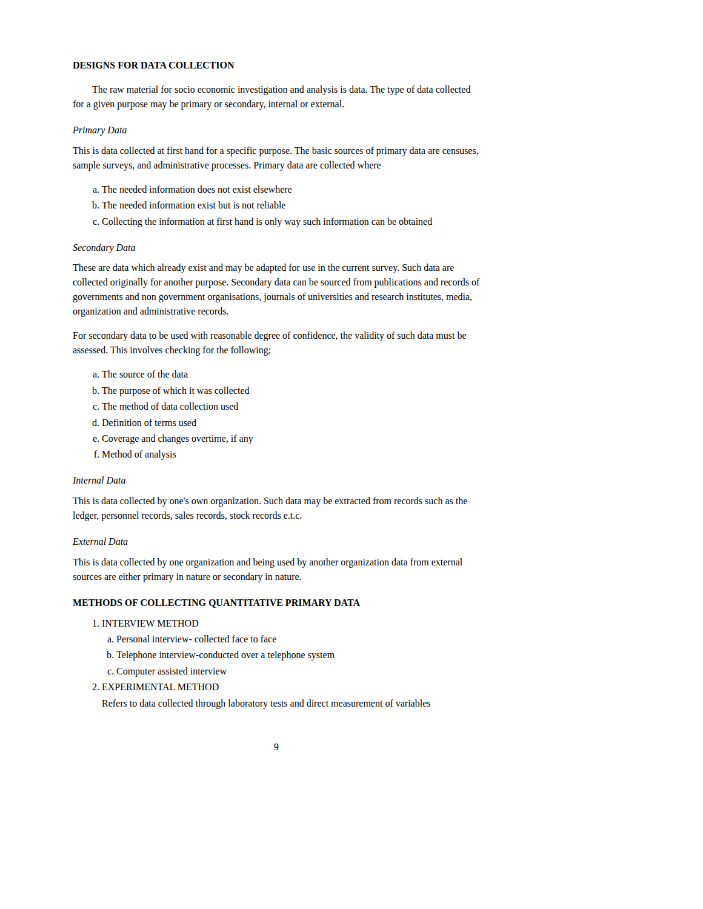DESIGNS FOR DATA COLLECTION
The raw material for socio economic investigation and analysis is data. The type of data collected for a given purpose may be primary or secondary, internal or external.
Primary Data
This is data collected at first hand for a specific purpose. The basic sources of primary data are censuses, sample surveys, and administrative processes. Primary data are collected where
The needed information does not exist elsewhere
The needed information exist but is not reliable
Collecting the information at first hand is only way such information can be obtained
Secondary Data
These are data which already exist and may be adapted for use in the current survey. Such data are collected originally for another purpose. Secondary data can be sourced from publications and records of governments and non government organisations, journals of universities and research institutes, media, organization and administrative records.
For secondary data to be used with reasonable degree of confidence, the validity of such data must be assessed. This involves checking for the following;
The source of the data
The purpose of which it was collected
The method of data collection used
Definition of terms used
Coverage and changes overtime, if any
Method of analysis
Internal Data
This is data collected by one's own organization. Such data may be extracted from records such as the ledger, personnel records, sales records, stock records e.t.c.
External Data
This is data collected by one organization and being used by another organization data from external sources are either primary in nature or secondary in nature.
METHODS OF COLLECTING QUANTITATIVE PRIMARY DATA
INTERVIEW METHOD
Personal interview- collected face to face
Telephone interview-conducted over a telephone system
Computer assisted interview
EXPERIMENTAL METHOD
Refers to data collected through laboratory tests and direct measurement of variables
9